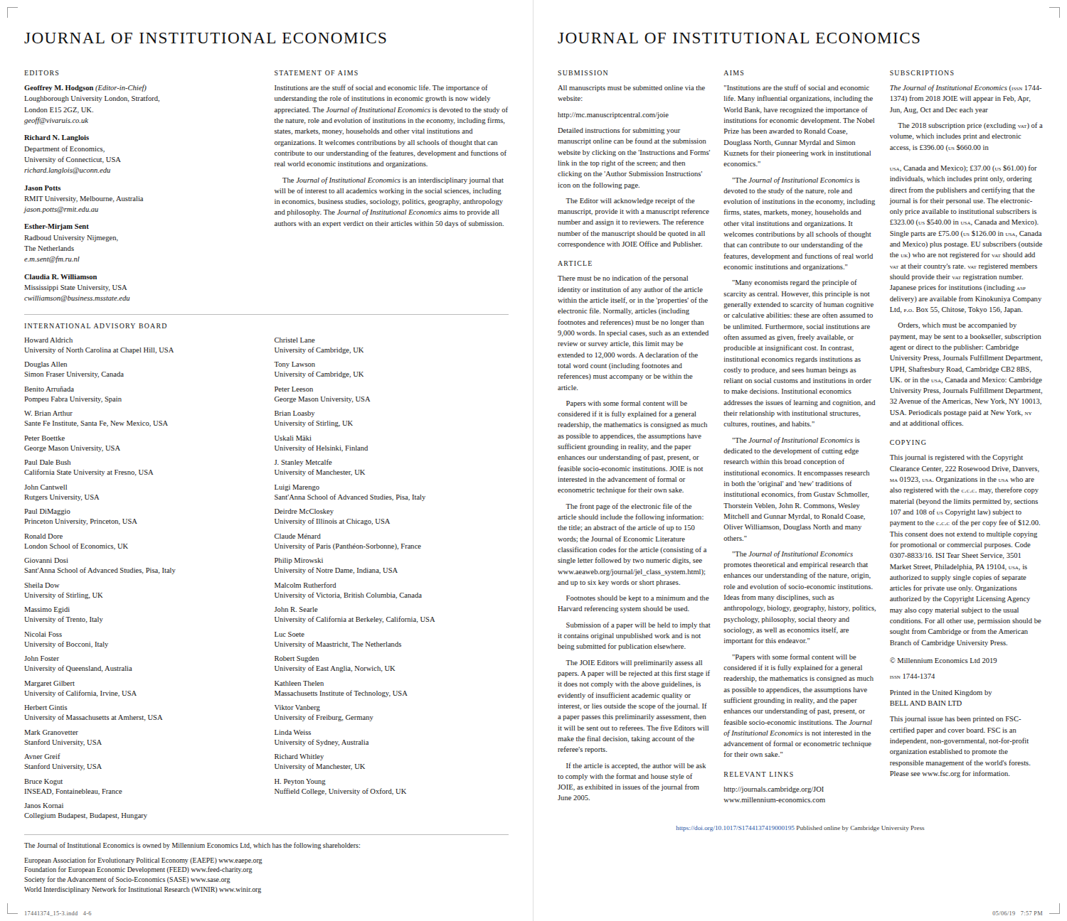Journal of Institutional Economics
Editors
Geoffrey M. Hodgson (Editor-in-Chief)
Loughborough University London, Stratford,
London E15 2GZ, UK.
geoff@vivaruis.co.uk
Richard N. Langlois
Department of Economics,
University of Connecticut, USA
richard.langlois@uconn.edu
Jason Potts
RMIT University, Melbourne, Australia
jason.potts@rmit.edu.au
Esther-Mirjam Sent
Radboud University Nijmegen,
The Netherlands
e.m.sent@fm.ru.nl
Claudia R. Williamson
Mississippi State University, USA
cwilliamson@business.msstate.edu
Statement of Aims
Institutions are the stuff of social and economic life. The importance of understanding the role of institutions in economic growth is now widely appreciated. The Journal of Institutional Economics is devoted to the study of the nature, role and evolution of institutions in the economy, including firms, states, markets, money, households and other vital institutions and organizations. It welcomes contributions by all schools of thought that can contribute to our understanding of the features, development and functions of real world economic institutions and organizations.
The Journal of Institutional Economics is an interdisciplinary journal that will be of interest to all academics working in the social sciences, including in economics, business studies, sociology, politics, geography, anthropology and philosophy. The Journal of Institutional Economics aims to provide all authors with an expert verdict on their articles within 50 days of submission.
International Advisory Board
Howard Aldrich University of North Carolina at Chapel Hill, USA
Douglas Allen Simon Fraser University, Canada
Benito Arruñada Pompeu Fabra University, Spain
W. Brian Arthur Sante Fe Institute, Santa Fe, New Mexico, USA
Peter Boettke George Mason University, USA
Paul Dale Bush California State University at Fresno, USA
John Cantwell Rutgers University, USA
Paul DiMaggio Princeton University, Princeton, USA
Ronald Dore London School of Economics, UK
Giovanni Dosi Sant'Anna School of Advanced Studies, Pisa, Italy
Sheila Dow University of Stirling, UK
Massimo Egidi University of Trento, Italy
Nicolai Foss University of Bocconi, Italy
John Foster University of Queensland, Australia
Margaret Gilbert University of California, Irvine, USA
Herbert Gintis University of Massachusetts at Amherst, USA
Mark Granovetter Stanford University, USA
Avner Greif Stanford University, USA
Bruce Kogut INSEAD, Fontainebleau, France
Janos Kornai Collegium Budapest, Budapest, Hungary
Christel Lane University of Cambridge, UK
Tony Lawson University of Cambridge, UK
Peter Leeson George Mason University, USA
Brian Loasby University of Stirling, UK
Uskali Mäki University of Helsinki, Finland
J. Stanley Metcalfe University of Manchester, UK
Luigi Marengo Sant'Anna School of Advanced Studies, Pisa, Italy
Deirdre McCloskey University of Illinois at Chicago, USA
Claude Ménard University of Paris (Panthéon-Sorbonne), France
Philip Mirowski University of Notre Dame, Indiana, USA
Malcolm Rutherford University of Victoria, British Columbia, Canada
John R. Searle University of California at Berkeley, California, USA
Luc Soete University of Maastricht, The Netherlands
Robert Sugden University of East Anglia, Norwich, UK
Kathleen Thelen Massachusetts Institute of Technology, USA
Viktor Vanberg University of Freiburg, Germany
Linda Weiss University of Sydney, Australia
Richard Whitley University of Manchester, UK
H. Peyton Young Nuffield College, University of Oxford, UK
The Journal of Institutional Economics is owned by Millennium Economics Ltd, which has the following shareholders:
European Association for Evolutionary Political Economy (EAEPE) www.eaepe.org
Foundation for European Economic Development (FEED) www.feed-charity.org
Society for the Advancement of Socio-Economics (SASE) www.sase.org
World Interdisciplinary Network for Institutional Research (WINIR) www.winir.org
17441374_15-3.indd 4-6
Journal of Institutional Economics
Submission
All manuscripts must be submitted online via the website:
http://mc.manuscriptcentral.com/joie
Detailed instructions for submitting your manuscript online can be found at the submission website by clicking on the 'Instructions and Forms' link in the top right of the screen; and then clicking on the 'Author Submission Instructions' icon on the following page.
The Editor will acknowledge receipt of the manuscript, provide it with a manuscript reference number and assign it to reviewers. The reference number of the manuscript should be quoted in all correspondence with JOIE Office and Publisher.
Article
There must be no indication of the personal identity or institution of any author of the article within the article itself, or in the 'properties' of the electronic file. Normally, articles (including footnotes and references) must be no longer than 9,000 words. In special cases, such as an extended review or survey article, this limit may be extended to 12,000 words. A declaration of the total word count (including footnotes and references) must accompany or be within the article.
Papers with some formal content will be considered if it is fully explained for a general readership, the mathematics is consigned as much as possible to appendices, the assumptions have sufficient grounding in reality, and the paper enhances our understanding of past, present, or feasible socio-economic institutions. JOIE is not interested in the advancement of formal or econometric technique for their own sake.
The front page of the electronic file of the article should include the following information: the title; an abstract of the article of up to 150 words; the Journal of Economic Literature classification codes for the article (consisting of a single letter followed by two numeric digits, see www.aeaweb.org/journal/jel_class_system.html); and up to six key words or short phrases.
Footnotes should be kept to a minimum and the Harvard referencing system should be used.
Submission of a paper will be held to imply that it contains original unpublished work and is not being submitted for publication elsewhere.
The JOIE Editors will preliminarily assess all papers. A paper will be rejected at this first stage if it does not comply with the above guidelines, is evidently of insufficient academic quality or interest, or lies outside the scope of the journal. If a paper passes this preliminarily assessment, then it will be sent out to referees. The five Editors will make the final decision, taking account of the referee's reports.
If the article is accepted, the author will be ask to comply with the format and house style of JOIE, as exhibited in issues of the journal from June 2005.
Aims
"Institutions are the stuff of social and economic life. Many influential organizations, including the World Bank, have recognized the importance of institutions for economic development. The Nobel Prize has been awarded to Ronald Coase, Douglass North, Gunnar Myrdal and Simon Kuznets for their pioneering work in institutional economics."
"The Journal of Institutional Economics is devoted to the study of the nature, role and evolution of institutions in the economy, including firms, states, markets, money, households and other vital institutions and organizations. It welcomes contributions by all schools of thought that can contribute to our understanding of the features, development and functions of real world economic institutions and organizations."
"Many economists regard the principle of scarcity as central. However, this principle is not generally extended to scarcity of human cognitive or calculative abilities: these are often assumed to be unlimited. Furthermore, social institutions are often assumed as given, freely available, or producible at insignificant cost. In contrast, institutional economics regards institutions as costly to produce, and sees human beings as reliant on social customs and institutions in order to make decisions. Institutional economics addresses the issues of learning and cognition, and their relationship with institutional structures, cultures, routines, and habits."
"The Journal of Institutional Economics is dedicated to the development of cutting edge research within this broad conception of institutional economics. It encompasses research in both the 'original' and 'new' traditions of institutional economics, from Gustav Schmoller, Thorstein Veblen, John R. Commons, Wesley Mitchell and Gunnar Myrdal, to Ronald Coase, Oliver Williamson, Douglass North and many others."
"The Journal of Institutional Economics promotes theoretical and empirical research that enhances our understanding of the nature, origin, role and evolution of socio-economic institutions. Ideas from many disciplines, such as anthropology, biology, geography, history, politics, psychology, philosophy, social theory and sociology, as well as economics itself, are important for this endeavor."
"Papers with some formal content will be considered if it is fully explained for a general readership, the mathematics is consigned as much as possible to appendices, the assumptions have sufficient grounding in reality, and the paper enhances our understanding of past, present, or feasible socio-economic institutions. The Journal of Institutional Economics is not interested in the advancement of formal or econometric technique for their own sake."
Relevant Links
http://journals.cambridge.org/JOI
www.millennium-economics.com
Subscriptions
The Journal of Institutional Economics (issn 1744-1374) from 2018 JOIE will appear in Feb, Apr, Jun, Aug, Oct and Dec each year
The 2018 subscription price (excluding vat) of a volume, which includes print and electronic access, is £396.00 (us $660.00 in
usa, Canada and Mexico); £37.00 (us $61.00) for individuals, which includes print only, ordering direct from the publishers and certifying that the journal is for their personal use. The electronic-only price available to institutional subscribers is £323.00 (us $540.00 in usa, Canada and Mexico). Single parts are £75.00 (us $126.00 in usa, Canada and Mexico) plus postage. EU subscribers (outside the uk) who are not registered for vat should add vat at their country's rate. vat registered members should provide their vat registration number. Japanese prices for institutions (including asp delivery) are available from Kinokuniya Company Ltd, p.o. Box 55, Chitose, Tokyo 156, Japan.
Orders, which must be accompanied by payment, may be sent to a bookseller, subscription agent or direct to the publisher: Cambridge University Press, Journals Fulfillment Department, UPH, Shaftesbury Road, Cambridge CB2 8BS, UK. or in the usa, Canada and Mexico: Cambridge University Press, Journals Fulfillment Department, 32 Avenue of the Americas, New York, NY 10013, USA. Periodicals postage paid at New York, ny and at additional offices.
Copying
This journal is registered with the Copyright Clearance Center, 222 Rosewood Drive, Danvers, ma 01923, usa. Organizations in the usa who are also registered with the c.c.c. may, therefore copy material (beyond the limits permitted by, sections 107 and 108 of us Copyright law) subject to payment to the c.c.c of the per copy fee of $12.00. This consent does not extend to multiple copying for promotional or commercial purposes. Code 0307-8833/16. ISI Tear Sheet Service, 3501 Market Street, Philadelphia, PA 19104, usa, is authorized to supply single copies of separate articles for private use only. Organizations authorized by the Copyright Licensing Agency may also copy material subject to the usual conditions. For all other use, permission should be sought from Cambridge or from the American Branch of Cambridge University Press.
© Millennium Economics Ltd 2019
issn 1744-1374
Printed in the United Kingdom by
BELL AND BAIN LTD
This journal issue has been printed on FSC-certified paper and cover board. FSC is an independent, non-governmental, not-for-profit organization established to promote the responsible management of the world's forests. Please see www.fsc.org for information.
https://doi.org/10.1017/S1744137419000195 Published online by Cambridge University Press
05/06/19 7:57 PM